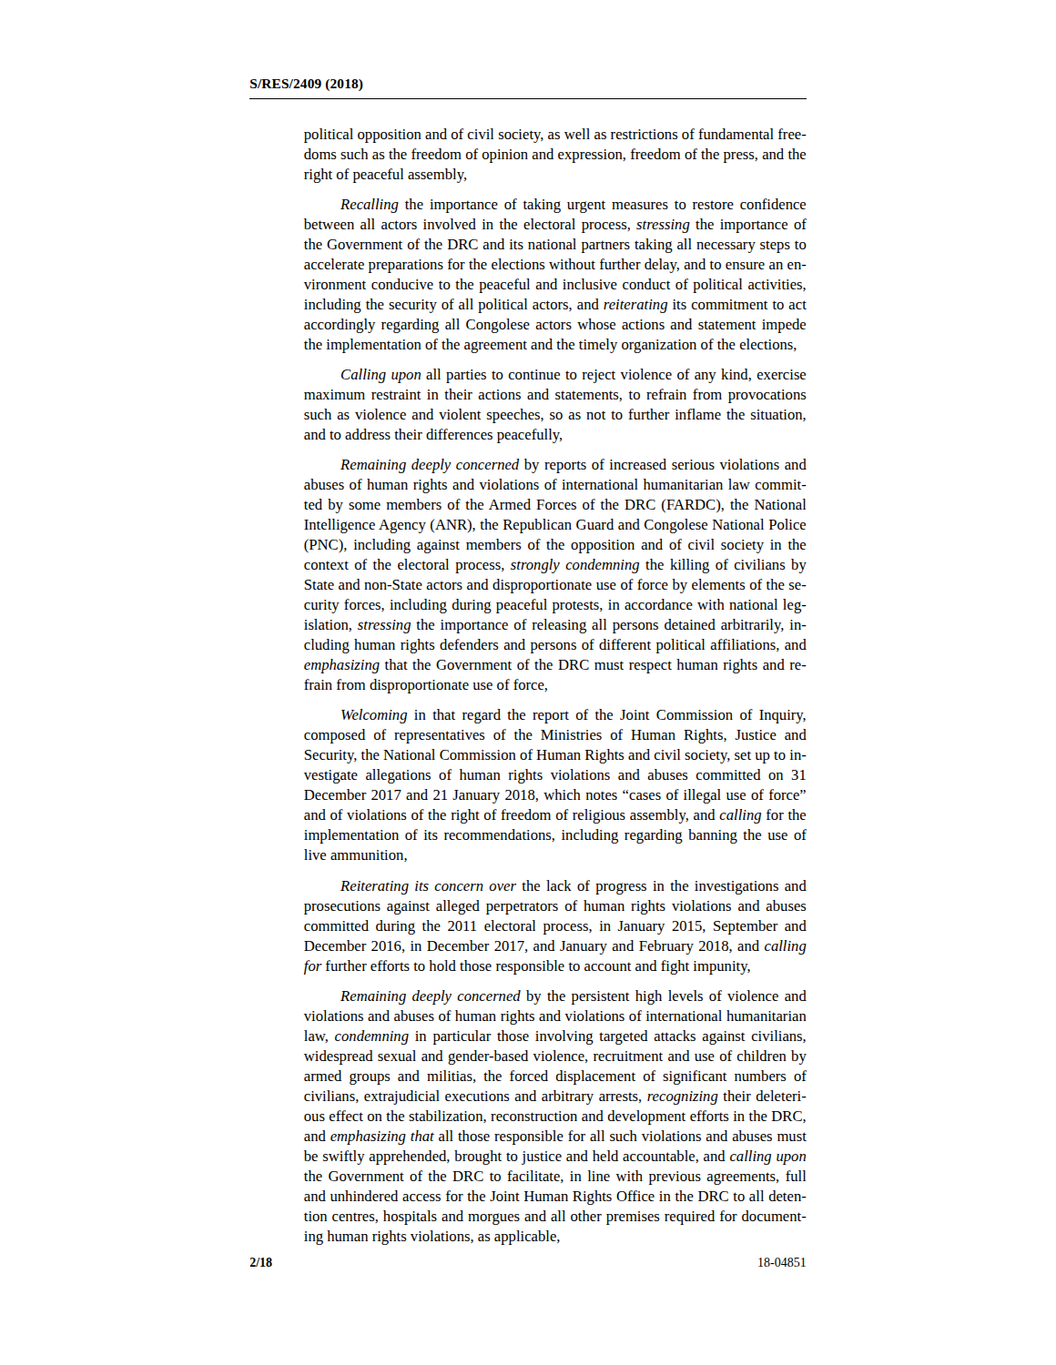S/RES/2409 (2018)
political opposition and of civil society, as well as restrictions of fundamental freedoms such as the freedom of opinion and expression, freedom of the press, and the right of peaceful assembly,
Recalling the importance of taking urgent measures to restore confidence between all actors involved in the electoral process, stressing the importance of the Government of the DRC and its national partners taking all necessary steps to accelerate preparations for the elections without further delay, and to ensure an environment conducive to the peaceful and inclusive conduct of political activities, including the security of all political actors, and reiterating its commitment to act accordingly regarding all Congolese actors whose actions and statement impede the implementation of the agreement and the timely organization of the elections,
Calling upon all parties to continue to reject violence of any kind, exercise maximum restraint in their actions and statements, to refrain from provocations such as violence and violent speeches, so as not to further inflame the situation, and to address their differences peacefully,
Remaining deeply concerned by reports of increased serious violations and abuses of human rights and violations of international humanitarian law committed by some members of the Armed Forces of the DRC (FARDC), the National Intelligence Agency (ANR), the Republican Guard and Congolese National Police (PNC), including against members of the opposition and of civil society in the context of the electoral process, strongly condemning the killing of civilians by State and non-State actors and disproportionate use of force by elements of the security forces, including during peaceful protests, in accordance with national legislation, stressing the importance of releasing all persons detained arbitrarily, including human rights defenders and persons of different political affiliations, and emphasizing that the Government of the DRC must respect human rights and refrain from disproportionate use of force,
Welcoming in that regard the report of the Joint Commission of Inquiry, composed of representatives of the Ministries of Human Rights, Justice and Security, the National Commission of Human Rights and civil society, set up to investigate allegations of human rights violations and abuses committed on 31 December 2017 and 21 January 2018, which notes “cases of illegal use of force” and of violations of the right of freedom of religious assembly, and calling for the implementation of its recommendations, including regarding banning the use of live ammunition,
Reiterating its concern over the lack of progress in the investigations and prosecutions against alleged perpetrators of human rights violations and abuses committed during the 2011 electoral process, in January 2015, September and December 2016, in December 2017, and January and February 2018, and calling for further efforts to hold those responsible to account and fight impunity,
Remaining deeply concerned by the persistent high levels of violence and violations and abuses of human rights and violations of international humanitarian law, condemning in particular those involving targeted attacks against civilians, widespread sexual and gender-based violence, recruitment and use of children by armed groups and militias, the forced displacement of significant numbers of civilians, extrajudicial executions and arbitrary arrests, recognizing their deleterious effect on the stabilization, reconstruction and development efforts in the DRC, and emphasizing that all those responsible for all such violations and abuses must be swiftly apprehended, brought to justice and held accountable, and calling upon the Government of the DRC to facilitate, in line with previous agreements, full and unhindered access for the Joint Human Rights Office in the DRC to all detention centres, hospitals and morgues and all other premises required for documenting human rights violations, as applicable,
2/18 18-04851